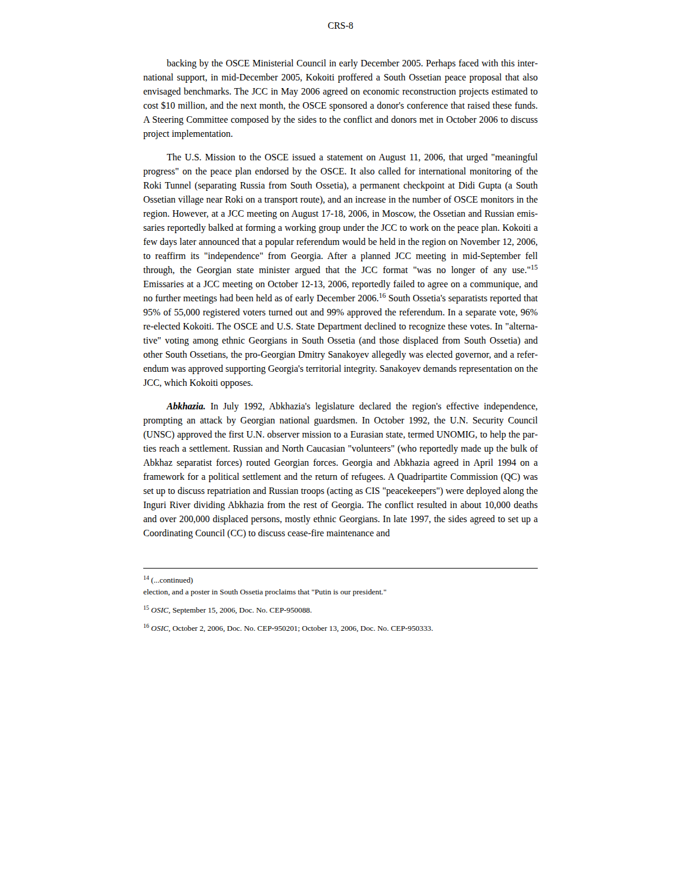CRS-8
backing by the OSCE Ministerial Council in early December 2005. Perhaps faced with this international support, in mid-December 2005, Kokoiti proffered a South Ossetian peace proposal that also envisaged benchmarks. The JCC in May 2006 agreed on economic reconstruction projects estimated to cost $10 million, and the next month, the OSCE sponsored a donor's conference that raised these funds. A Steering Committee composed by the sides to the conflict and donors met in October 2006 to discuss project implementation.
The U.S. Mission to the OSCE issued a statement on August 11, 2006, that urged "meaningful progress" on the peace plan endorsed by the OSCE. It also called for international monitoring of the Roki Tunnel (separating Russia from South Ossetia), a permanent checkpoint at Didi Gupta (a South Ossetian village near Roki on a transport route), and an increase in the number of OSCE monitors in the region. However, at a JCC meeting on August 17-18, 2006, in Moscow, the Ossetian and Russian emissaries reportedly balked at forming a working group under the JCC to work on the peace plan. Kokoiti a few days later announced that a popular referendum would be held in the region on November 12, 2006, to reaffirm its "independence" from Georgia. After a planned JCC meeting in mid-September fell through, the Georgian state minister argued that the JCC format "was no longer of any use."15 Emissaries at a JCC meeting on October 12-13, 2006, reportedly failed to agree on a communique, and no further meetings had been held as of early December 2006.16 South Ossetia's separatists reported that 95% of 55,000 registered voters turned out and 99% approved the referendum. In a separate vote, 96% re-elected Kokoiti. The OSCE and U.S. State Department declined to recognize these votes. In "alternative" voting among ethnic Georgians in South Ossetia (and those displaced from South Ossetia) and other South Ossetians, the pro-Georgian Dmitry Sanakoyev allegedly was elected governor, and a referendum was approved supporting Georgia's territorial integrity. Sanakoyev demands representation on the JCC, which Kokoiti opposes.
Abkhazia. In July 1992, Abkhazia's legislature declared the region's effective independence, prompting an attack by Georgian national guardsmen. In October 1992, the U.N. Security Council (UNSC) approved the first U.N. observer mission to a Eurasian state, termed UNOMIG, to help the parties reach a settlement. Russian and North Caucasian "volunteers" (who reportedly made up the bulk of Abkhaz separatist forces) routed Georgian forces. Georgia and Abkhazia agreed in April 1994 on a framework for a political settlement and the return of refugees. A Quadripartite Commission (QC) was set up to discuss repatriation and Russian troops (acting as CIS "peacekeepers") were deployed along the Inguri River dividing Abkhazia from the rest of Georgia. The conflict resulted in about 10,000 deaths and over 200,000 displaced persons, mostly ethnic Georgians. In late 1997, the sides agreed to set up a Coordinating Council (CC) to discuss cease-fire maintenance and
14 (...continued)
election, and a poster in South Ossetia proclaims that "Putin is our president."
15 OSIC, September 15, 2006, Doc. No. CEP-950088.
16 OSIC, October 2, 2006, Doc. No. CEP-950201; October 13, 2006, Doc. No. CEP-950333.